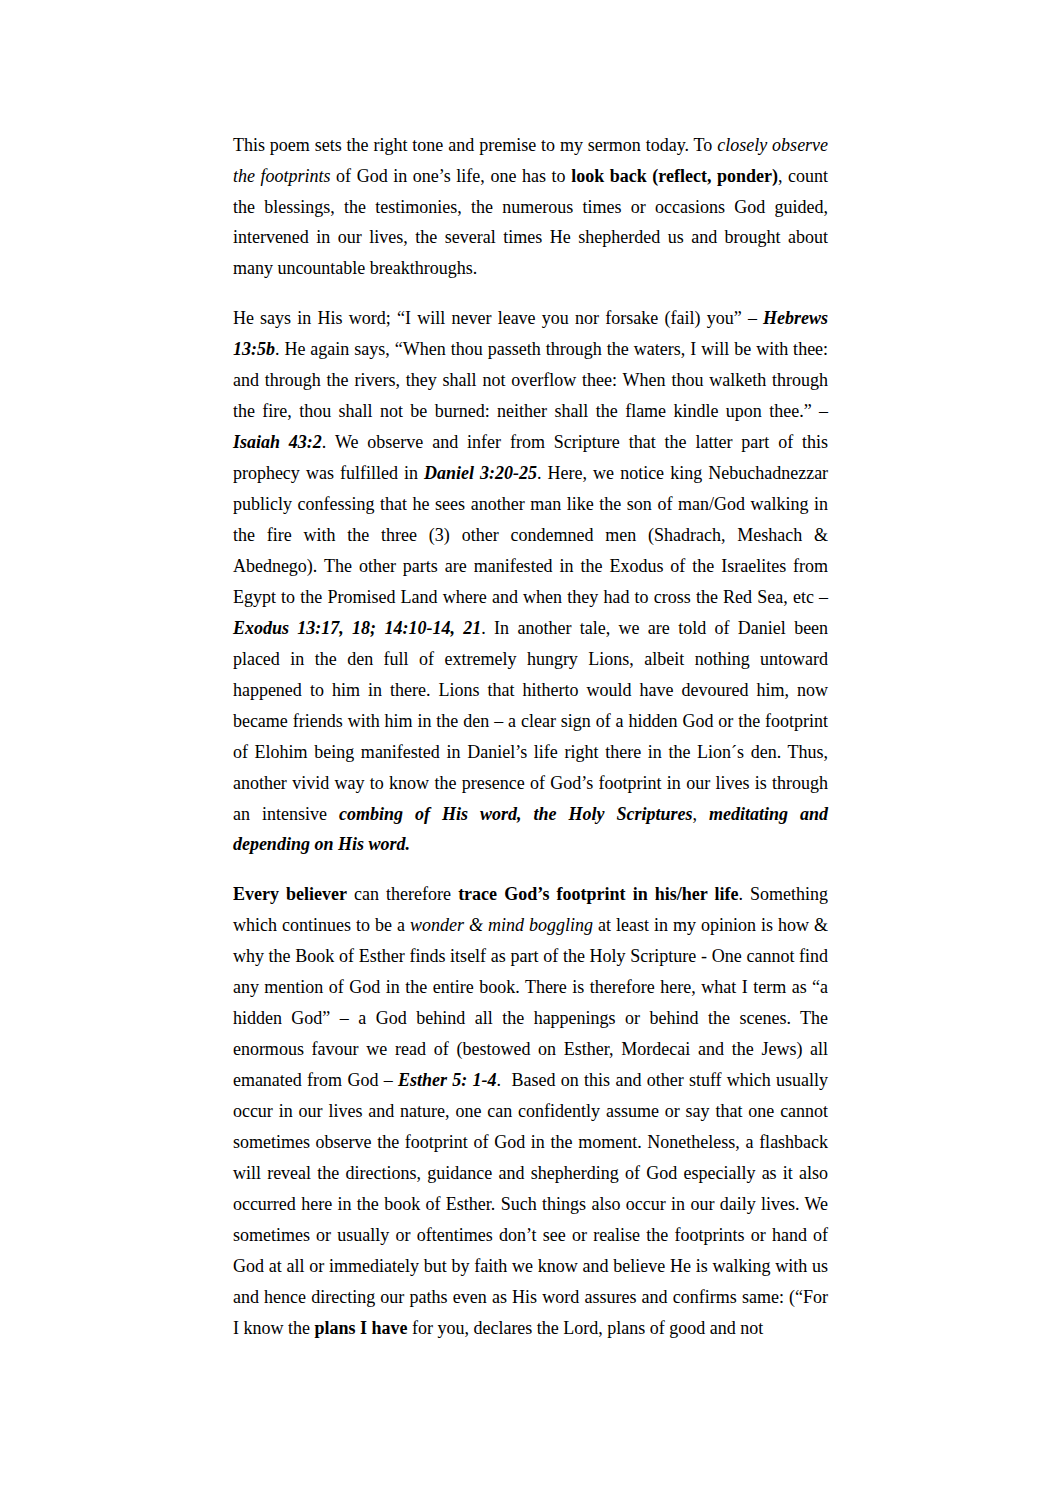This poem sets the right tone and premise to my sermon today. To closely observe the footprints of God in one’s life, one has to look back (reflect, ponder), count the blessings, the testimonies, the numerous times or occasions God guided, intervened in our lives, the several times He shepherded us and brought about many uncountable breakthroughs.
He says in His word; “I will never leave you nor forsake (fail) you” – Hebrews 13:5b. He again says, “When thou passeth through the waters, I will be with thee: and through the rivers, they shall not overflow thee: When thou walketh through the fire, thou shall not be burned: neither shall the flame kindle upon thee.” – Isaiah 43:2. We observe and infer from Scripture that the latter part of this prophecy was fulfilled in Daniel 3:20-25. Here, we notice king Nebuchadnezzar publicly confessing that he sees another man like the son of man/God walking in the fire with the three (3) other condemned men (Shadrach, Meshach & Abednego). The other parts are manifested in the Exodus of the Israelites from Egypt to the Promised Land where and when they had to cross the Red Sea, etc – Exodus 13:17, 18; 14:10-14, 21. In another tale, we are told of Daniel been placed in the den full of extremely hungry Lions, albeit nothing untoward happened to him in there. Lions that hitherto would have devoured him, now became friends with him in the den – a clear sign of a hidden God or the footprint of Elohim being manifested in Daniel’s life right there in the Lion´s den. Thus, another vivid way to know the presence of God’s footprint in our lives is through an intensive combing of His word, the Holy Scriptures, meditating and depending on His word.
Every believer can therefore trace God’s footprint in his/her life. Something which continues to be a wonder & mind boggling at least in my opinion is how & why the Book of Esther finds itself as part of the Holy Scripture - One cannot find any mention of God in the entire book. There is therefore here, what I term as “a hidden God” – a God behind all the happenings or behind the scenes. The enormous favour we read of (bestowed on Esther, Mordecai and the Jews) all emanated from God – Esther 5: 1-4. Based on this and other stuff which usually occur in our lives and nature, one can confidently assume or say that one cannot sometimes observe the footprint of God in the moment. Nonetheless, a flashback will reveal the directions, guidance and shepherding of God especially as it also occurred here in the book of Esther. Such things also occur in our daily lives. We sometimes or usually or oftentimes don’t see or realise the footprints or hand of God at all or immediately but by faith we know and believe He is walking with us and hence directing our paths even as His word assures and confirms same: (“For I know the plans I have for you, declares the Lord, plans of good and not